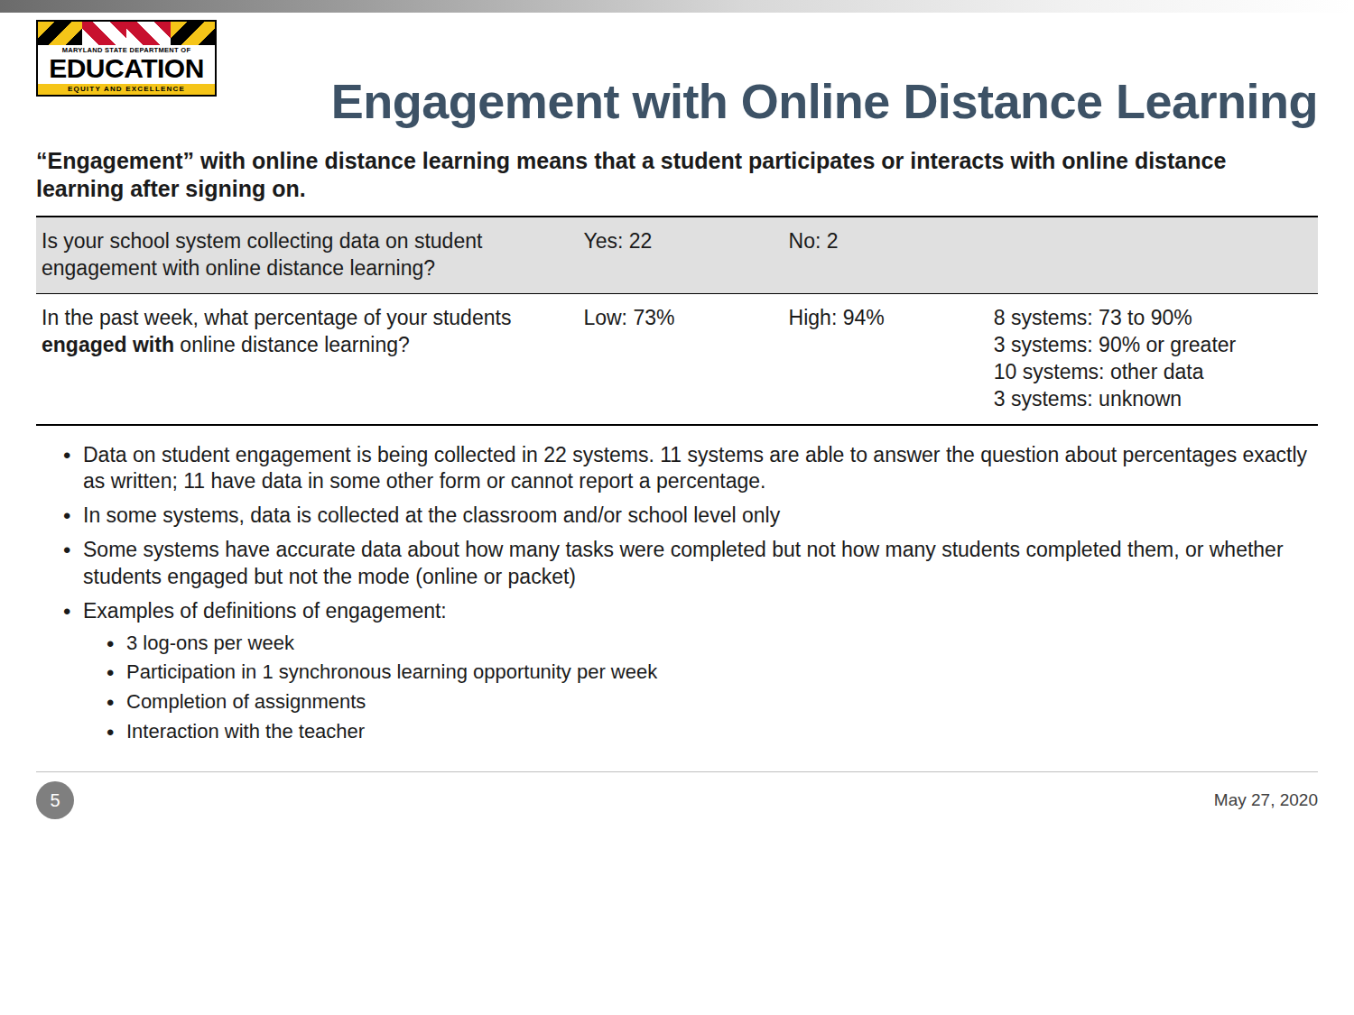MARYLAND STATE DEPARTMENT OF
EDUCATION
EQUITY AND EXCELLENCE
Engagement with Online Distance Learning
“Engagement” with online distance learning means that a student participates or interacts with online distance learning after signing on.
| Is your school system collecting data on student engagement with online distance learning? | Yes: 22 | No: 2 | |
| In the past week, what percentage of your students engaged with online distance learning? | Low: 73% | High: 94% | 8 systems: 73 to 90% 3 systems: 90% or greater 10 systems: other data 3 systems: unknown |
Data on student engagement is being collected in 22 systems. 11 systems are able to answer the question about percentages exactly as written; 11 have data in some other form or cannot report a percentage.
In some systems, data is collected at the classroom and/or school level only
Some systems have accurate data about how many tasks were completed but not how many students completed them, or whether students engaged but not the mode (online or packet)
Examples of definitions of engagement:
3 log-ons per week
Participation in 1 synchronous learning opportunity per week
Completion of assignments
Interaction with the teacher
5
May 27, 2020